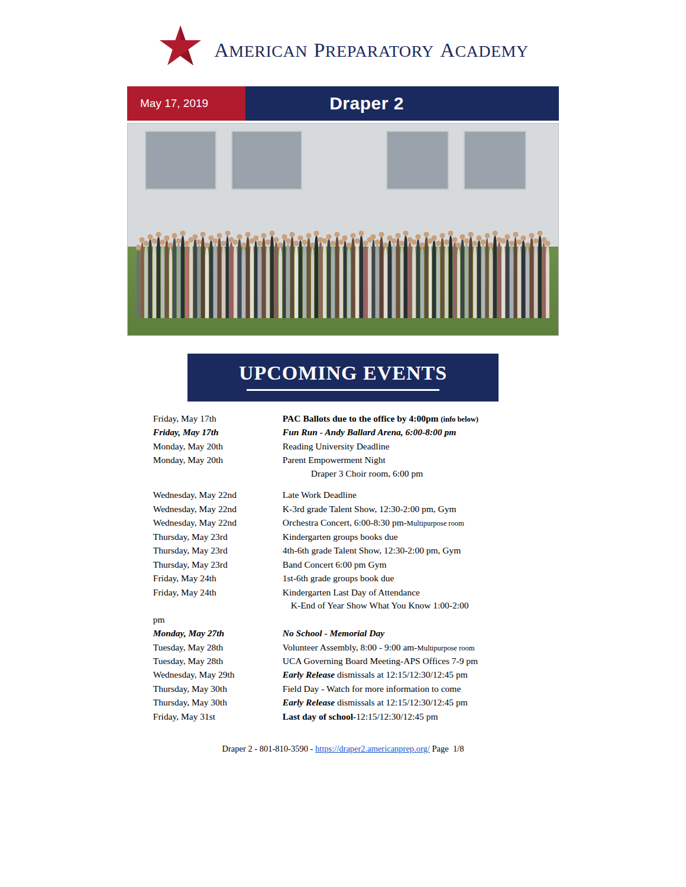AMERICAN PREPARATORY ACADEMY
May 17, 2019
Draper 2
UPCOMING EVENTS
| Friday, May 17th | PAC Ballots due to the office by 4:00pm (info below) |
| Friday, May 17th | Fun Run - Andy Ballard Arena, 6:00-8:00 pm |
| Monday, May 20th | Reading University Deadline |
| Monday, May 20th | Parent Empowerment Night Draper 3 Choir room, 6:00 pm |
| Wednesday, May 22nd | Late Work Deadline |
| Wednesday, May 22nd | K-3rd grade Talent Show, 12:30-2:00 pm, Gym |
| Wednesday, May 22nd | Orchestra Concert, 6:00-8:30 pm- Multipurpose room |
| Thursday, May 23rd | Kindergarten groups books due |
| Thursday, May 23rd | 4th-6th grade Talent Show, 12:30-2:00 pm, Gym |
| Thursday, May 23rd | Band Concert 6:00 pm Gym |
| Friday, May 24th | 1st-6th grade groups book due |
| Friday, May 24th | Kindergarten Last Day of Attendance K-End of Year Show What You Know 1:00-2:00 |
| pm | |
| Monday, May 27th | No School - Memorial Day |
| Tuesday, May 28th | Volunteer Assembly, 8:00 - 9:00 am- Multipurpose room |
| Tuesday, May 28th | UCA Governing Board Meeting-APS Offices 7-9 pm |
| Wednesday, May 29th | Early Release dismissals at 12:15/12:30/12:45 pm |
| Thursday, May 30th | Field Day - Watch for more information to come |
| Thursday, May 30th | Early Release dismissals at 12:15/12:30/12:45 pm |
| Friday, May 31st | Last day of school- 12:15/12:30/12:45 pm |
Draper 2 - 801-810-3590 - https://draper2.americanprep.org/ Page 1/8